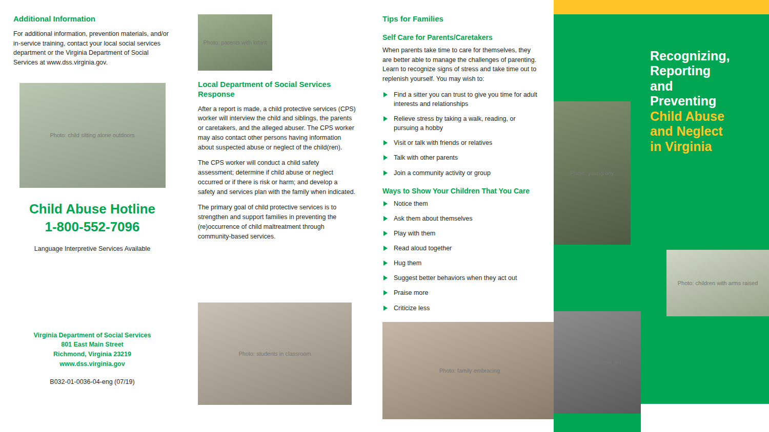Additional Information
For additional information, prevention materials, and/or in-service training, contact your local social services department or the Virginia Department of Social Services at www.dss.virginia.gov.
Photo: child sitting alone outdoors
Child Abuse Hotline
1-800-552-7096
Language Interpretive Services Available
Virginia Department of Social Services
801 East Main Street
Richmond, Virginia 23219
www.dss.virginia.gov
B032-01-0036-04-eng (07/19)
Photo: parents with infant
Local Department of Social Services Response
After a report is made, a child protective services (CPS) worker will interview the child and siblings, the parents or caretakers, and the alleged abuser. The CPS worker may also contact other persons having information about suspected abuse or neglect of the child(ren).
The CPS worker will conduct a child safety assessment; determine if child abuse or neglect occurred or if there is risk or harm; and develop a safety and services plan with the family when indicated.
The primary goal of child protective services is to strengthen and support families in preventing the (re)occurrence of child maltreatment through community-based services.
Photo: students in classroom
Tips for Families
Self Care for Parents/Caretakers
When parents take time to care for themselves, they are better able to manage the challenges of parenting. Learn to recognize signs of stress and take time out to replenish yourself. You may wish to:
Find a sitter you can trust to give you time for adult interests and relationships
Relieve stress by taking a walk, reading, or pursuing a hobby
Visit or talk with friends or relatives
Talk with other parents
Join a community activity or group
Ways to Show Your Children That You Care
Notice them
Ask them about themselves
Play with them
Read aloud together
Hug them
Suggest better behaviors when they act out
Praise more
Criticize less
Photo: family embracing
Recognizing,
Reporting
and
Preventing
Child Abuse
and Neglect
in Virginia
Photo: young boy
Photo: children with arms raised
Photo: teenage girl